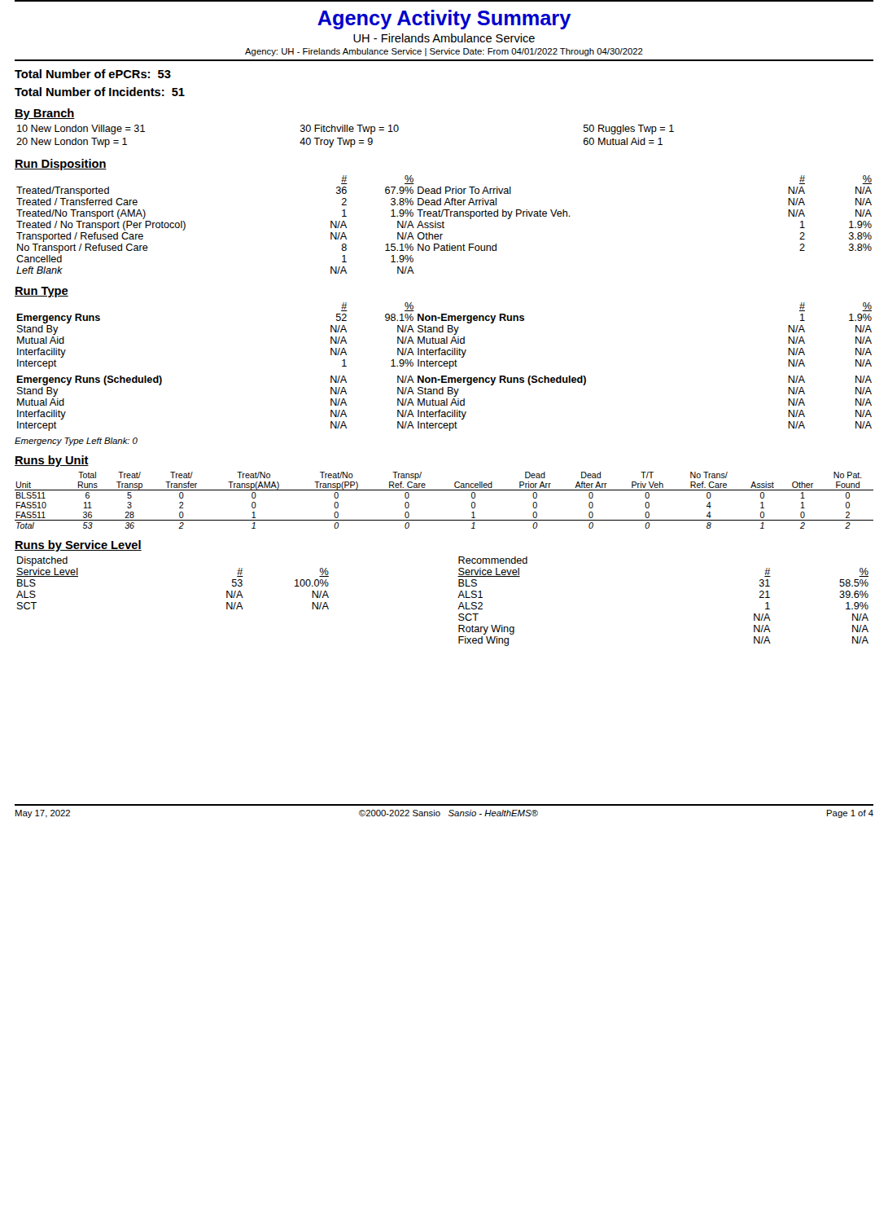Agency Activity Summary
UH - Firelands Ambulance Service
Agency: UH - Firelands Ambulance Service | Service Date: From 04/01/2022 Through 04/30/2022
Total Number of ePCRs: 53
Total Number of Incidents: 51
By Branch
| 10 New London Village = 31 | 30 Fitchville Twp = 10 | 50 Ruggles Twp = 1 |
| 20 New London Twp = 1 | 40 Troy Twp = 9 | 60 Mutual Aid = 1 |
Run Disposition
| | # | % | | # | % |
| Treated/Transported | 36 | 67.9% | Dead Prior To Arrival | N/A | N/A |
| Treated / Transferred Care | 2 | 3.8% | Dead After Arrival | N/A | N/A |
| Treated/No Transport (AMA) | 1 | 1.9% | Treat/Transported by Private Veh. | N/A | N/A |
| Treated / No Transport (Per Protocol) | N/A | N/A | Assist | 1 | 1.9% |
| Transported / Refused Care | N/A | N/A | Other | 2 | 3.8% |
| No Transport / Refused Care | 8 | 15.1% | No Patient Found | 2 | 3.8% |
| Cancelled | 1 | 1.9% | | | |
| Left Blank | N/A | N/A | | | |
Run Type
| | # | % | | # | % |
| Emergency Runs | 52 | 98.1% | Non-Emergency Runs | 1 | 1.9% |
| Stand By | N/A | N/A | Stand By | N/A | N/A |
| Mutual Aid | N/A | N/A | Mutual Aid | N/A | N/A |
| Interfacility | N/A | N/A | Interfacility | N/A | N/A |
| Intercept | 1 | 1.9% | Intercept | N/A | N/A |
| Emergency Runs (Scheduled) | N/A | N/A | Non-Emergency Runs (Scheduled) | N/A | N/A |
| Stand By | N/A | N/A | Stand By | N/A | N/A |
| Mutual Aid | N/A | N/A | Mutual Aid | N/A | N/A |
| Interfacility | N/A | N/A | Interfacility | N/A | N/A |
| Intercept | N/A | N/A | Intercept | N/A | N/A |
Emergency Type Left Blank: 0
Runs by Unit
| | Total | Treat/ | Treat/ | Treat/No | Treat/No | Transp/ | | Dead | Dead | T/T | No Trans/ | | | No Pat. |
| --- | --- | --- | --- | --- | --- | --- | --- | --- | --- | --- | --- | --- | --- | --- |
| Unit | Runs | Transp | Transfer | Transp(AMA) | Transp(PP) | Ref. Care | Cancelled | Prior Arr | After Arr | Priv Veh | Ref. Care | Assist | Other | Found |
| BLS511 | 6 | 5 | 0 | 0 | 0 | 0 | 0 | 0 | 0 | 0 | 0 | 0 | 1 | 0 |
| FAS510 | 11 | 3 | 2 | 0 | 0 | 0 | 0 | 0 | 0 | 0 | 4 | 1 | 1 | 0 |
| FAS511 | 36 | 28 | 0 | 1 | 0 | 0 | 1 | 0 | 0 | 0 | 4 | 0 | 0 | 2 |
| Total | 53 | 36 | 2 | 1 | 0 | 0 | 1 | 0 | 0 | 0 | 8 | 1 | 2 | 2 |
Runs by Service Level
| Dispatched | | | | Recommended | | |
| Service Level | # | % | | Service Level | # | % |
| BLS | 53 | 100.0% | | BLS | 31 | 58.5% |
| ALS | N/A | N/A | | ALS1 | 21 | 39.6% |
| SCT | N/A | N/A | | ALS2 | 1 | 1.9% |
| | | | | SCT | N/A | N/A |
| | | | | Rotary Wing | N/A | N/A |
| | | | | Fixed Wing | N/A | N/A |
May 17, 2022
©2000-2022 Sansio Sansio - HealthEMS®
Page 1 of 4